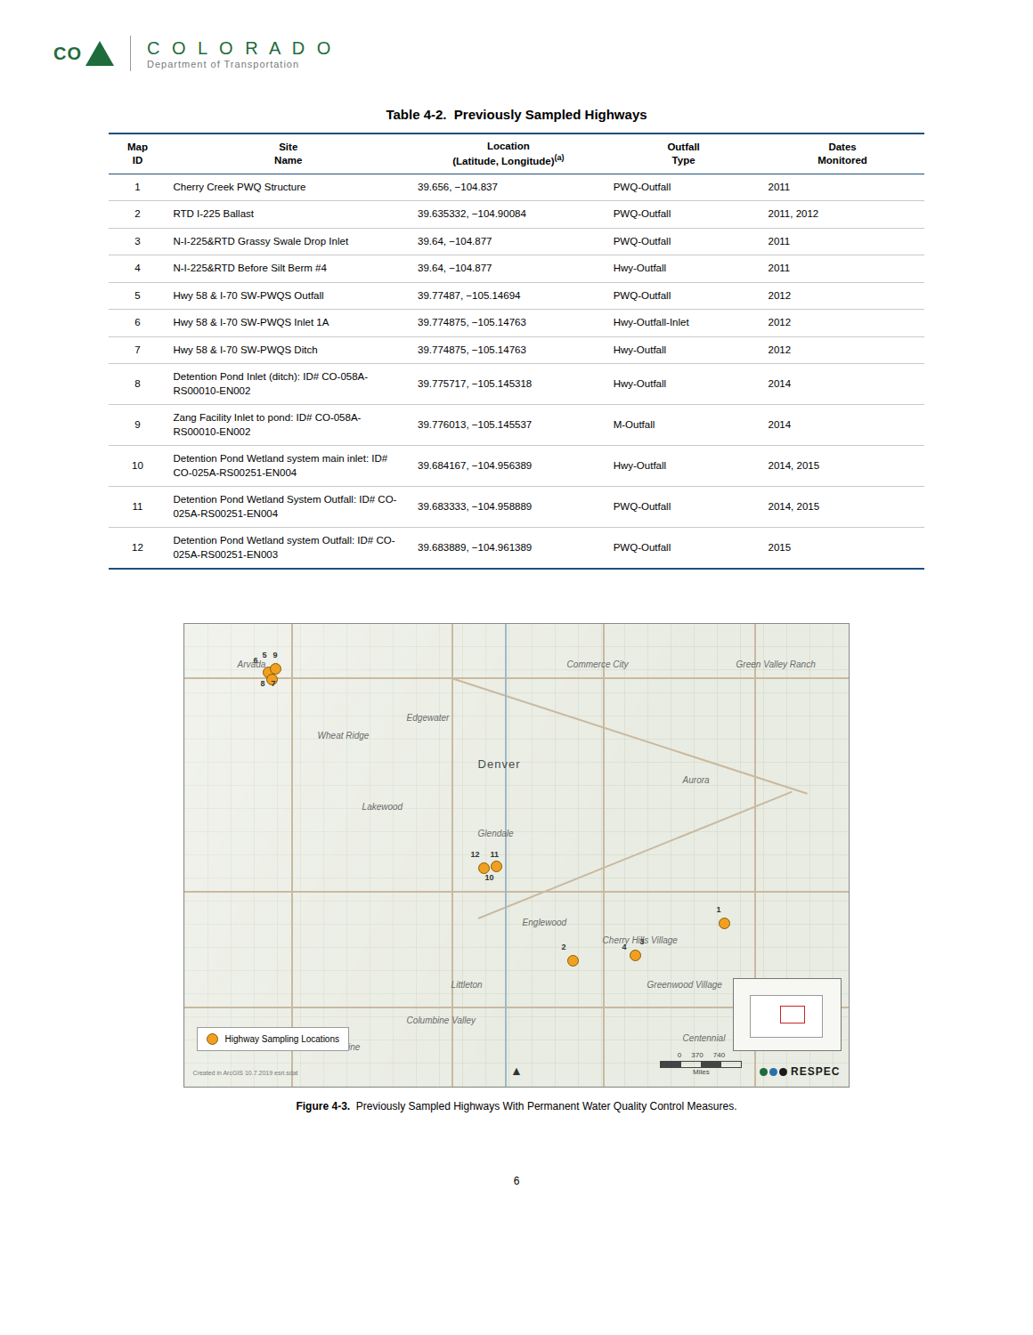CO
C O L O R A D O
Department of Transportation
Table 4-2. Previously Sampled Highways
| Map ID | Site Name | Location (Latitude, Longitude) (a) | Outfall Type | Dates Monitored |
| --- | --- | --- | --- | --- |
| 1 | Cherry Creek PWQ Structure | 39.656, −104.837 | PWQ-Outfall | 2011 |
| 2 | RTD I-225 Ballast | 39.635332, −104.90084 | PWQ-Outfall | 2011, 2012 |
| 3 | N-I-225&RTD Grassy Swale Drop Inlet | 39.64, −104.877 | PWQ-Outfall | 2011 |
| 4 | N-I-225&RTD Before Silt Berm #4 | 39.64, −104.877 | Hwy-Outfall | 2011 |
| 5 | Hwy 58 & I-70 SW-PWQS Outfall | 39.77487, −105.14694 | PWQ-Outfall | 2012 |
| 6 | Hwy 58 & I-70 SW-PWQS Inlet 1A | 39.774875, −105.14763 | Hwy-Outfall-Inlet | 2012 |
| 7 | Hwy 58 & I-70 SW-PWQS Ditch | 39.774875, −105.14763 | Hwy-Outfall | 2012 |
| 8 | Detention Pond Inlet (ditch): ID# CO-058A-RS00010-EN002 | 39.775717, −105.145318 | Hwy-Outfall | 2014 |
| 9 | Zang Facility Inlet to pond: ID# CO-058A-RS00010-EN002 | 39.776013, −105.145537 | M-Outfall | 2014 |
| 10 | Detention Pond Wetland system main inlet: ID# CO-025A-RS00251-EN004 | 39.684167, −104.956389 | Hwy-Outfall | 2014, 2015 |
| 11 | Detention Pond Wetland System Outfall: ID# CO-025A-RS00251-EN004 | 39.683333, −104.958889 | PWQ-Outfall | 2014, 2015 |
| 12 | Detention Pond Wetland system Outfall: ID# CO-025A-RS00251-EN003 | 39.683889, −104.961389 | PWQ-Outfall | 2015 |
Denver
Wheat Ridge
Edgewater
Lakewood
Glendale
Aurora
Englewood
Cherry Hills Village
Greenwood Village
Littleton
Columbine Valley
Columbine
Centennial
Arvada
Commerce City
Green Valley Ranch
6
5
9
8
7
12
11
10
1
2
4
3
Highway Sampling Locations
0 370 740
Miles
▲
RESPEC
Created in ArcGIS 10.7.2019 esri.sdat
Figure 4-3. Previously Sampled Highways With Permanent Water Quality Control Measures.
6